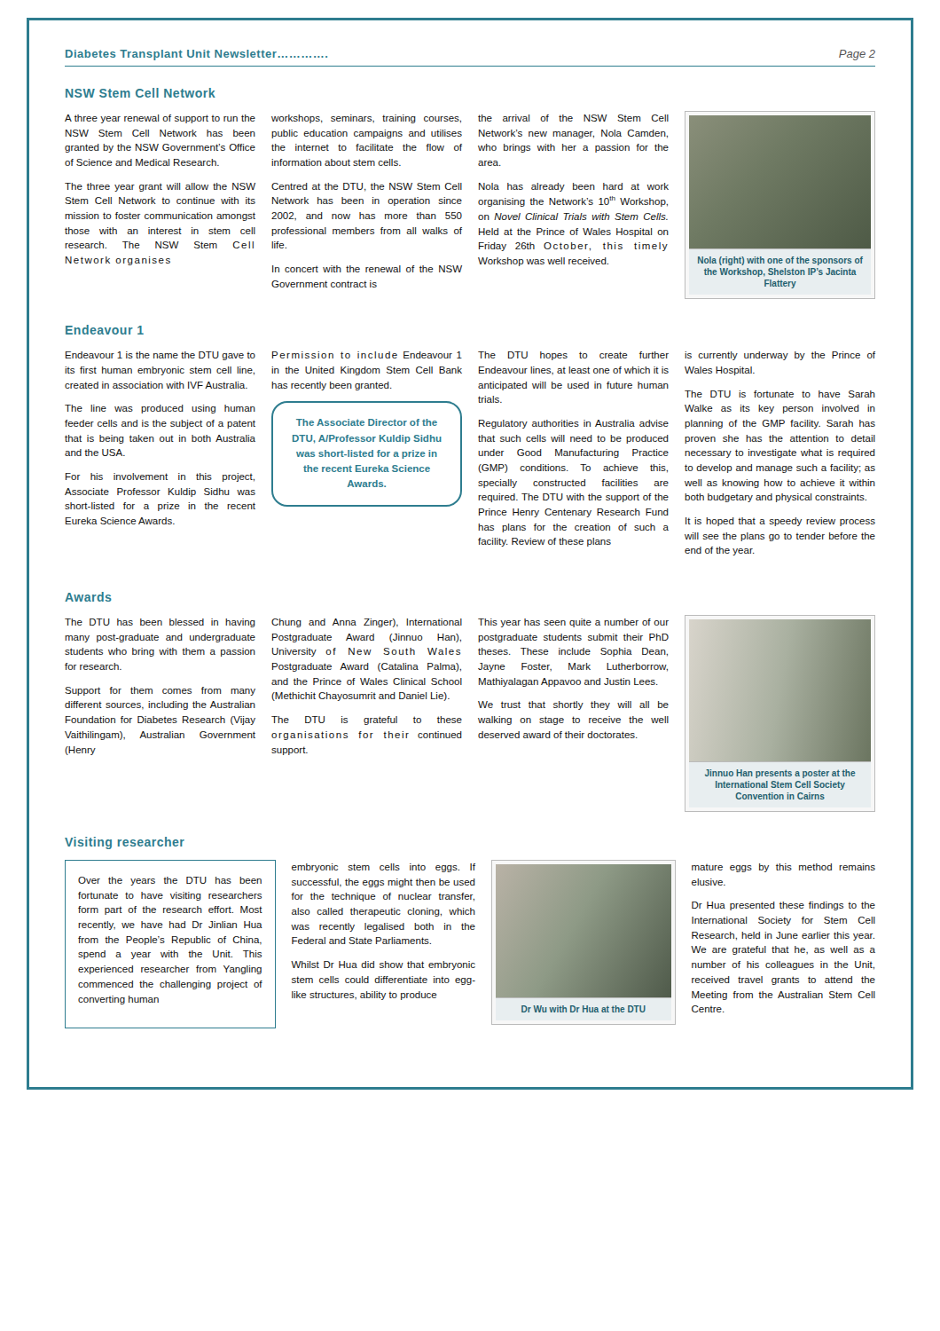Diabetes Transplant Unit Newsletter………….
Page 2
NSW Stem Cell Network
A three year renewal of support to run the NSW Stem Cell Network has been granted by the NSW Government’s Office of Science and Medical Research.
The three year grant will allow the NSW Stem Cell Network to continue with its mission to foster communication amongst those with an interest in stem cell research. The NSW Stem Cell Network organises
workshops, seminars, training courses, public education campaigns and utilises the internet to facilitate the flow of information about stem cells.
Centred at the DTU, the NSW Stem Cell Network has been in operation since 2002, and now has more than 550 professional members from all walks of life.
In concert with the renewal of the NSW Government contract is
the arrival of the NSW Stem Cell Network’s new manager, Nola Camden, who brings with her a passion for the area.
Nola has already been hard at work organising the Network’s 10th Workshop, on Novel Clinical Trials with Stem Cells. Held at the Prince of Wales Hospital on Friday 26th October, this timely Workshop was well received.
Nola (right) with one of the sponsors of the Workshop, Shelston IP’s Jacinta Flattery
Endeavour 1
Endeavour 1 is the name the DTU gave to its first human embryonic stem cell line, created in association with IVF Australia.
The line was produced using human feeder cells and is the subject of a patent that is being taken out in both Australia and the USA.
For his involvement in this project, Associate Professor Kuldip Sidhu was short-listed for a prize in the recent Eureka Science Awards.
Permission to include Endeavour 1 in the United Kingdom Stem Cell Bank has recently been granted.
The Associate Director of the DTU, A/Professor Kuldip Sidhu was short-listed for a prize in the recent Eureka Science Awards.
The DTU hopes to create further Endeavour lines, at least one of which it is anticipated will be used in future human trials.
Regulatory authorities in Australia advise that such cells will need to be produced under Good Manufacturing Practice (GMP) conditions. To achieve this, specially constructed facilities are required. The DTU with the support of the Prince Henry Centenary Research Fund has plans for the creation of such a facility. Review of these plans
is currently underway by the Prince of Wales Hospital.
The DTU is fortunate to have Sarah Walke as its key person involved in planning of the GMP facility. Sarah has proven she has the attention to detail necessary to investigate what is required to develop and manage such a facility; as well as knowing how to achieve it within both budgetary and physical constraints.
It is hoped that a speedy review process will see the plans go to tender before the end of the year.
Awards
The DTU has been blessed in having many post-graduate and undergraduate students who bring with them a passion for research.
Support for them comes from many different sources, including the Australian Foundation for Diabetes Research (Vijay Vaithilingam), Australian Government (Henry
Chung and Anna Zinger), International Postgraduate Award (Jinnuo Han), University of New South Wales Postgraduate Award (Catalina Palma), and the Prince of Wales Clinical School (Methichit Chayosumrit and Daniel Lie).
The DTU is grateful to these organisations for their continued support.
This year has seen quite a number of our postgraduate students submit their PhD theses. These include Sophia Dean, Jayne Foster, Mark Lutherborrow, Mathiyalagan Appavoo and Justin Lees.
We trust that shortly they will all be walking on stage to receive the well deserved award of their doctorates.
Jinnuo Han presents a poster at the International Stem Cell Society Convention in Cairns
Visiting researcher
Over the years the DTU has been fortunate to have visiting researchers form part of the research effort. Most recently, we have had Dr Jinlian Hua from the People’s Republic of China, spend a year with the Unit. This experienced researcher from Yangling commenced the challenging project of converting human
embryonic stem cells into eggs. If successful, the eggs might then be used for the technique of nuclear transfer, also called therapeutic cloning, which was recently legalised both in the Federal and State Parliaments.
Whilst Dr Hua did show that embryonic stem cells could differentiate into egg-like structures, ability to produce
Dr Wu with Dr Hua at the DTU
mature eggs by this method remains elusive.
Dr Hua presented these findings to the International Society for Stem Cell Research, held in June earlier this year. We are grateful that he, as well as a number of his colleagues in the Unit, received travel grants to attend the Meeting from the Australian Stem Cell Centre.